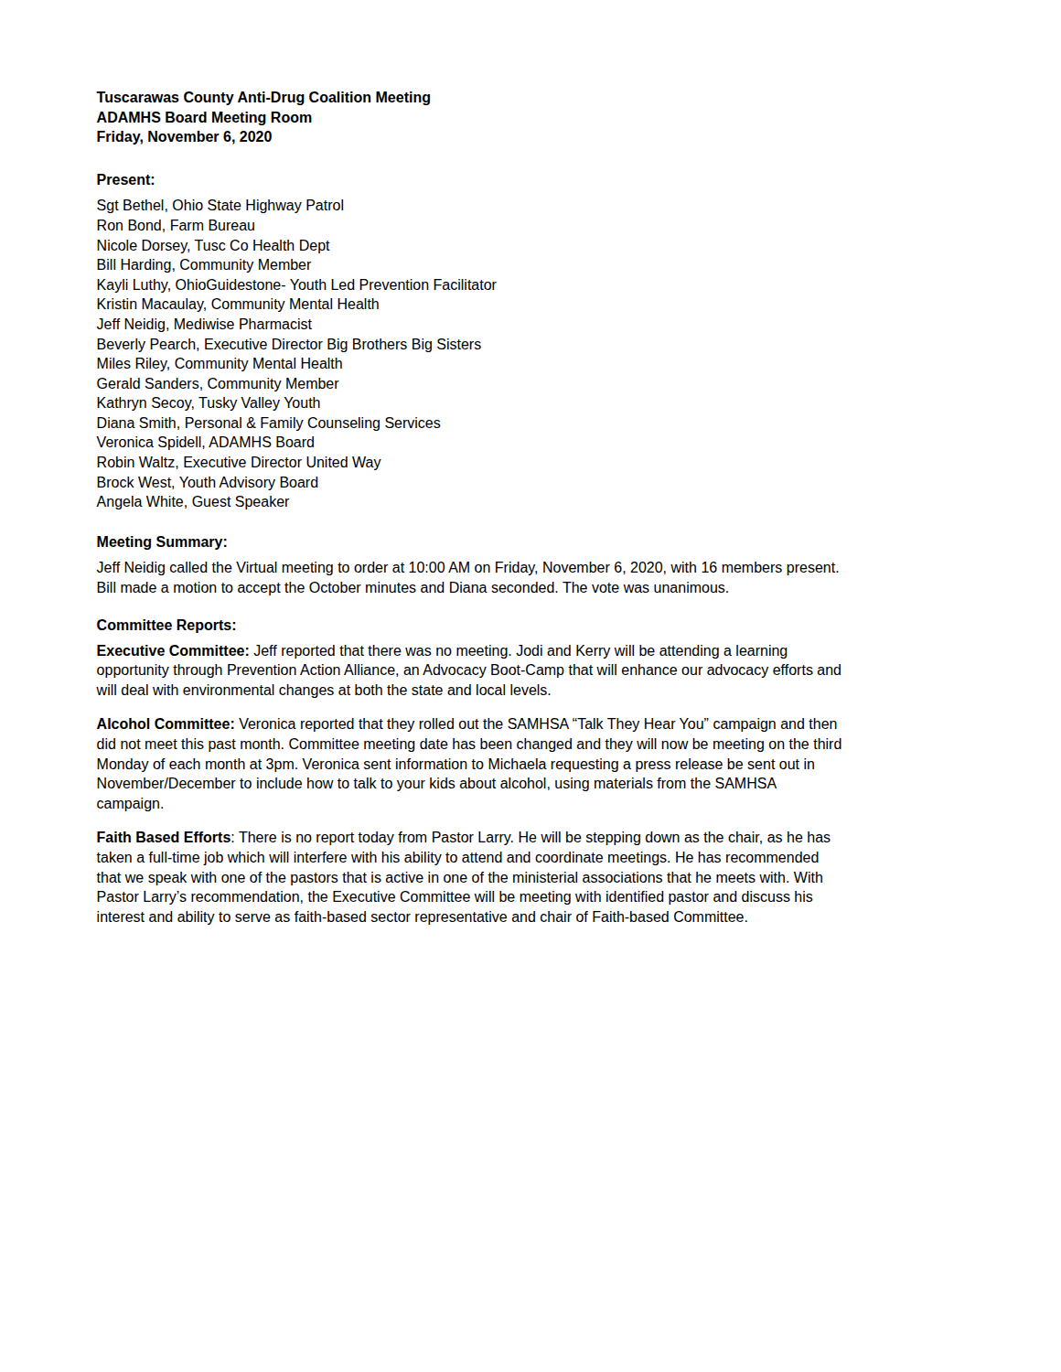Tuscarawas County Anti-Drug Coalition Meeting
ADAMHS Board Meeting Room
Friday, November 6, 2020
Present:
Sgt Bethel, Ohio State Highway Patrol
Ron Bond, Farm Bureau
Nicole Dorsey, Tusc Co Health Dept
Bill Harding, Community Member
Kayli Luthy, OhioGuidestone- Youth Led Prevention Facilitator
Kristin Macaulay, Community Mental Health
Jeff Neidig, Mediwise Pharmacist
Beverly Pearch, Executive Director Big Brothers Big Sisters
Miles Riley, Community Mental Health
Gerald Sanders, Community Member
Kathryn Secoy, Tusky Valley Youth
Diana Smith, Personal & Family Counseling Services
Veronica Spidell, ADAMHS Board
Robin Waltz, Executive Director United Way
Brock West, Youth Advisory Board
Angela White, Guest Speaker
Meeting Summary:
Jeff Neidig called the Virtual meeting to order at 10:00 AM on Friday, November 6, 2020, with 16 members present. Bill made a motion to accept the October minutes and Diana seconded. The vote was unanimous.
Committee Reports:
Executive Committee: Jeff reported that there was no meeting. Jodi and Kerry will be attending a learning opportunity through Prevention Action Alliance, an Advocacy Boot-Camp that will enhance our advocacy efforts and will deal with environmental changes at both the state and local levels.
Alcohol Committee: Veronica reported that they rolled out the SAMHSA “Talk They Hear You” campaign and then did not meet this past month. Committee meeting date has been changed and they will now be meeting on the third Monday of each month at 3pm. Veronica sent information to Michaela requesting a press release be sent out in November/December to include how to talk to your kids about alcohol, using materials from the SAMHSA campaign.
Faith Based Efforts: There is no report today from Pastor Larry. He will be stepping down as the chair, as he has taken a full-time job which will interfere with his ability to attend and coordinate meetings. He has recommended that we speak with one of the pastors that is active in one of the ministerial associations that he meets with. With Pastor Larry’s recommendation, the Executive Committee will be meeting with identified pastor and discuss his interest and ability to serve as faith-based sector representative and chair of Faith-based Committee.